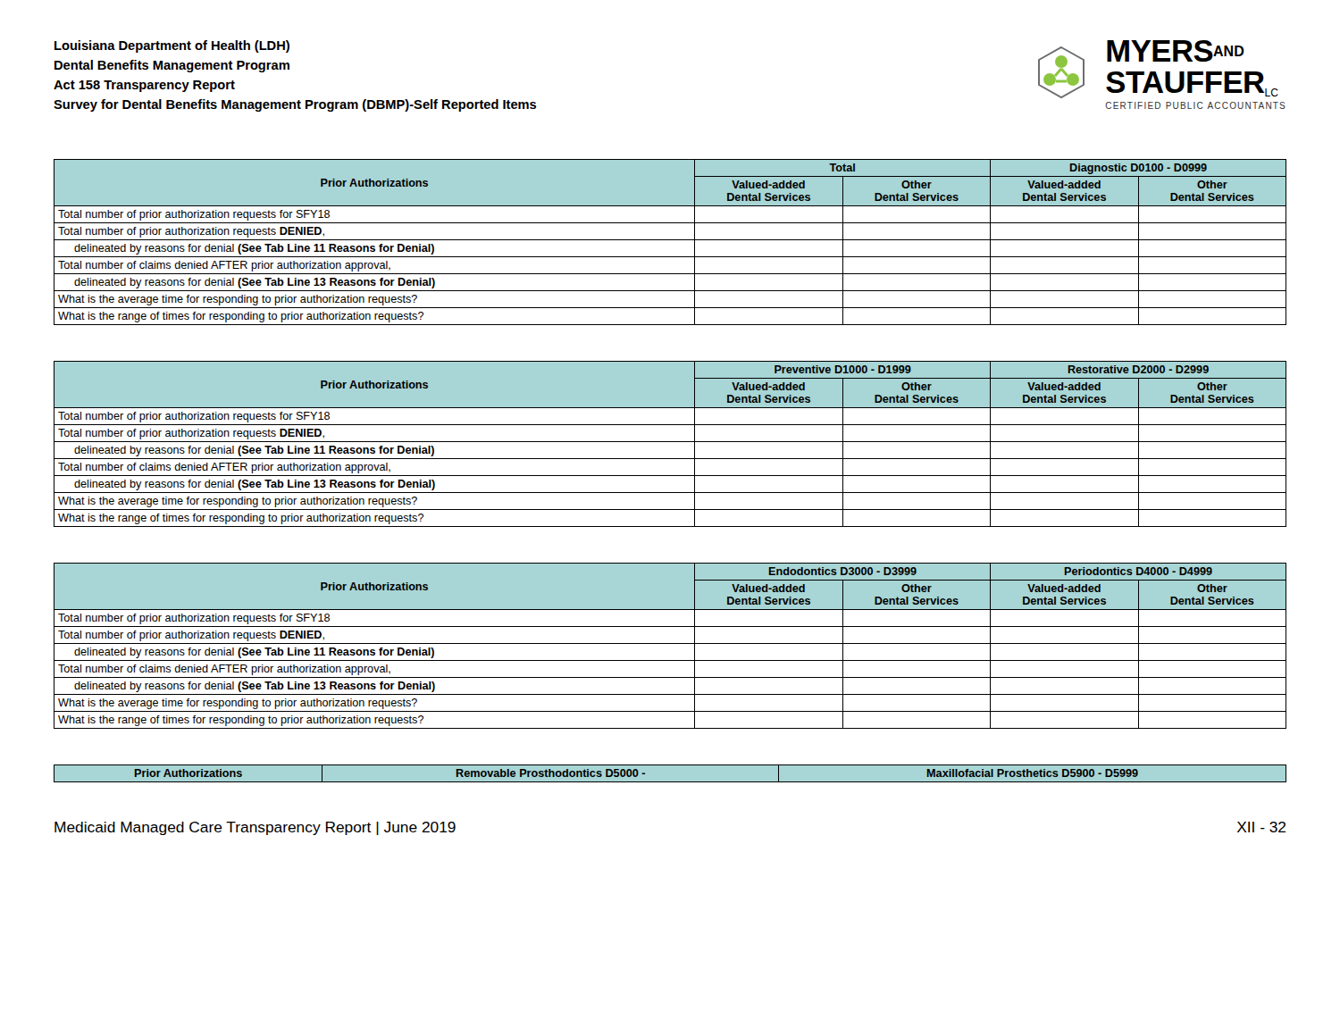Louisiana Department of Health (LDH)
Dental Benefits Management Program
Act 158 Transparency Report
Survey for Dental Benefits Management Program (DBMP)-Self Reported Items
MYERS AND
STAUFFER LC
CERTIFIED PUBLIC ACCOUNTANTS
| Prior Authorizations | Total | Diagnostic D0100 - D0999 |
| --- | --- | --- |
| Valued-added Dental Services | Other Dental Services | Valued-added Dental Services | Other Dental Services |
| Total number of prior authorization requests for SFY18 | | | | |
| Total number of prior authorization requests DENIED , | | | | |
| delineated by reasons for denial (See Tab Line 11 Reasons for Denial) | | | | |
| Total number of claims denied AFTER prior authorization approval, | | | | |
| delineated by reasons for denial (See Tab Line 13 Reasons for Denial) | | | | |
| What is the average time for responding to prior authorization requests? | | | | |
| What is the range of times for responding to prior authorization requests? | | | | |
| Prior Authorizations | Preventive D1000 - D1999 | Restorative D2000 - D2999 |
| --- | --- | --- |
| Valued-added Dental Services | Other Dental Services | Valued-added Dental Services | Other Dental Services |
| Total number of prior authorization requests for SFY18 | | | | |
| Total number of prior authorization requests DENIED , | | | | |
| delineated by reasons for denial (See Tab Line 11 Reasons for Denial) | | | | |
| Total number of claims denied AFTER prior authorization approval, | | | | |
| delineated by reasons for denial (See Tab Line 13 Reasons for Denial) | | | | |
| What is the average time for responding to prior authorization requests? | | | | |
| What is the range of times for responding to prior authorization requests? | | | | |
| Prior Authorizations | Endodontics D3000 - D3999 | Periodontics D4000 - D4999 |
| --- | --- | --- |
| Valued-added Dental Services | Other Dental Services | Valued-added Dental Services | Other Dental Services |
| Total number of prior authorization requests for SFY18 | | | | |
| Total number of prior authorization requests DENIED , | | | | |
| delineated by reasons for denial (See Tab Line 11 Reasons for Denial) | | | | |
| Total number of claims denied AFTER prior authorization approval, | | | | |
| delineated by reasons for denial (See Tab Line 13 Reasons for Denial) | | | | |
| What is the average time for responding to prior authorization requests? | | | | |
| What is the range of times for responding to prior authorization requests? | | | | |
| Prior Authorizations | Removable Prosthodontics D5000 - | Maxillofacial Prosthetics D5900 - D5999 |
| --- | --- | --- |
Medicaid Managed Care Transparency Report | June 2019
XII - 32